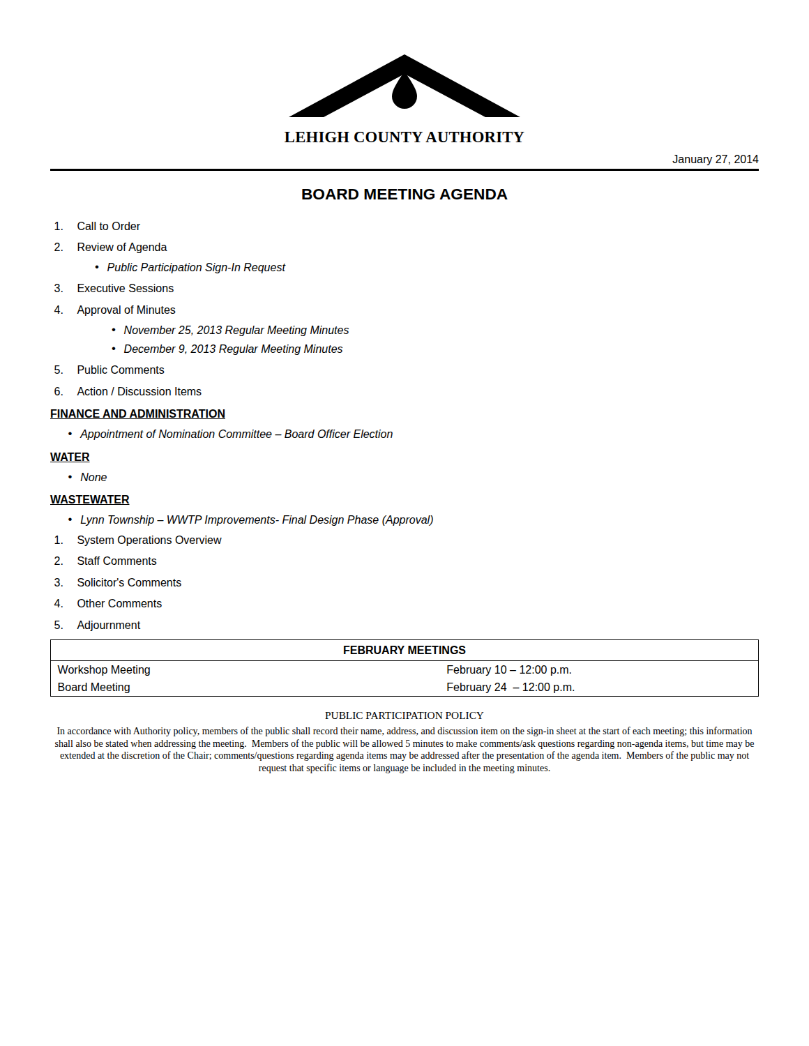LEHIGH COUNTY AUTHORITY
January 27, 2014
BOARD MEETING AGENDA
Call to Order
Review of Agenda
Public Participation Sign-In Request
Executive Sessions
Approval of Minutes
November 25, 2013 Regular Meeting Minutes
December 9, 2013 Regular Meeting Minutes
Public Comments
Action / Discussion Items
FINANCE AND ADMINISTRATION
Appointment of Nomination Committee – Board Officer Election
WATER
None
WASTEWATER
Lynn Township – WWTP Improvements- Final Design Phase (Approval)
System Operations Overview
Staff Comments
Solicitor's Comments
Other Comments
Adjournment
| FEBRUARY MEETINGS |
| --- |
| Workshop Meeting | February 10 – 12:00 p.m. |
| Board Meeting | February 24 – 12:00 p.m. |
PUBLIC PARTICIPATION POLICY
In accordance with Authority policy, members of the public shall record their name, address, and discussion item on the sign-in sheet at the start of each meeting; this information shall also be stated when addressing the meeting. Members of the public will be allowed 5 minutes to make comments/ask questions regarding non-agenda items, but time may be extended at the discretion of the Chair; comments/questions regarding agenda items may be addressed after the presentation of the agenda item. Members of the public may not request that specific items or language be included in the meeting minutes.